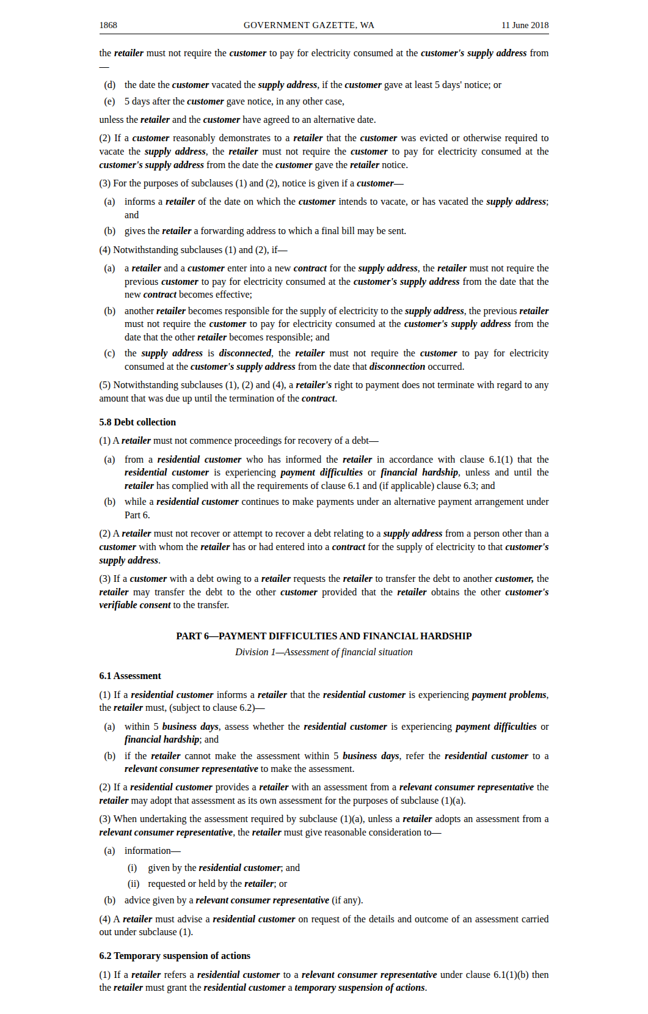1868 GOVERNMENT GAZETTE, WA 11 June 2018
the retailer must not require the customer to pay for electricity consumed at the customer's supply address from—
(d) the date the customer vacated the supply address, if the customer gave at least 5 days' notice; or
(e) 5 days after the customer gave notice, in any other case,
unless the retailer and the customer have agreed to an alternative date.
(2) If a customer reasonably demonstrates to a retailer that the customer was evicted or otherwise required to vacate the supply address, the retailer must not require the customer to pay for electricity consumed at the customer's supply address from the date the customer gave the retailer notice.
(3) For the purposes of subclauses (1) and (2), notice is given if a customer—
(a) informs a retailer of the date on which the customer intends to vacate, or has vacated the supply address; and
(b) gives the retailer a forwarding address to which a final bill may be sent.
(4) Notwithstanding subclauses (1) and (2), if—
(a) a retailer and a customer enter into a new contract for the supply address, the retailer must not require the previous customer to pay for electricity consumed at the customer's supply address from the date that the new contract becomes effective;
(b) another retailer becomes responsible for the supply of electricity to the supply address, the previous retailer must not require the customer to pay for electricity consumed at the customer's supply address from the date that the other retailer becomes responsible; and
(c) the supply address is disconnected, the retailer must not require the customer to pay for electricity consumed at the customer's supply address from the date that disconnection occurred.
(5) Notwithstanding subclauses (1), (2) and (4), a retailer's right to payment does not terminate with regard to any amount that was due up until the termination of the contract.
5.8 Debt collection
(1) A retailer must not commence proceedings for recovery of a debt—
(a) from a residential customer who has informed the retailer in accordance with clause 6.1(1) that the residential customer is experiencing payment difficulties or financial hardship, unless and until the retailer has complied with all the requirements of clause 6.1 and (if applicable) clause 6.3; and
(b) while a residential customer continues to make payments under an alternative payment arrangement under Part 6.
(2) A retailer must not recover or attempt to recover a debt relating to a supply address from a person other than a customer with whom the retailer has or had entered into a contract for the supply of electricity to that customer's supply address.
(3) If a customer with a debt owing to a retailer requests the retailer to transfer the debt to another customer, the retailer may transfer the debt to the other customer provided that the retailer obtains the other customer's verifiable consent to the transfer.
Part 6—Payment Difficulties and Financial Hardship
Division 1—Assessment of financial situation
6.1 Assessment
(1) If a residential customer informs a retailer that the residential customer is experiencing payment problems, the retailer must, (subject to clause 6.2)—
(a) within 5 business days, assess whether the residential customer is experiencing payment difficulties or financial hardship; and
(b) if the retailer cannot make the assessment within 5 business days, refer the residential customer to a relevant consumer representative to make the assessment.
(2) If a residential customer provides a retailer with an assessment from a relevant consumer representative the retailer may adopt that assessment as its own assessment for the purposes of subclause (1)(a).
(3) When undertaking the assessment required by subclause (1)(a), unless a retailer adopts an assessment from a relevant consumer representative, the retailer must give reasonable consideration to—
(a) information—
(i) given by the residential customer; and
(ii) requested or held by the retailer; or
(b) advice given by a relevant consumer representative (if any).
(4) A retailer must advise a residential customer on request of the details and outcome of an assessment carried out under subclause (1).
6.2 Temporary suspension of actions
(1) If a retailer refers a residential customer to a relevant consumer representative under clause 6.1(1)(b) then the retailer must grant the residential customer a temporary suspension of actions.